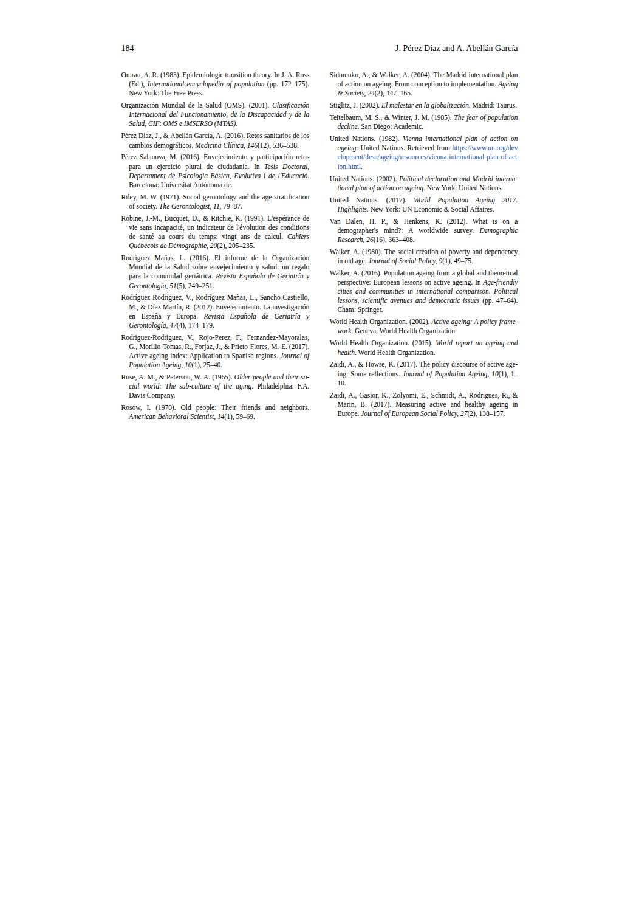184 J. Pérez Díaz and A. Abellán García
Omran, A. R. (1983). Epidemiologic transition theory. In J. A. Ross (Ed.), International encyclopedia of population (pp. 172–175). New York: The Free Press.
Organización Mundial de la Salud (OMS). (2001). Clasificación Internacional del Funcionamiento, de la Discapacidad y de la Salud, CIF: OMS e IMSERSO (MTAS).
Pérez Díaz, J., & Abellán García, A. (2016). Retos sanitarios de los cambios demográficos. Medicina Clínica, 146(12), 536–538.
Pérez Salanova, M. (2016). Envejecimiento y participación retos para un ejercicio plural de ciudadanía. In Tesis Doctoral, Departament de Psicologia Bàsica, Evolutiva i de l'Educació. Barcelona: Universitat Autònoma de.
Riley, M. W. (1971). Social gerontology and the age stratification of society. The Gerontologist, 11, 79–87.
Robine, J.-M., Bucquet, D., & Ritchie, K. (1991). L'espérance de vie sans incapacité, un indicateur de l'évolution des conditions de santé au cours du temps: vingt ans de calcul. Cahiers Québécois de Démographie, 20(2), 205–235.
Rodríguez Mañas, L. (2016). El informe de la Organización Mundial de la Salud sobre envejecimiento y salud: un regalo para la comunidad geriátrica. Revista Española de Geriatría y Gerontología, 51(5), 249–251.
Rodríguez Rodríguez, V., Rodríguez Mañas, L., Sancho Castiello, M., & Díaz Martín, R. (2012). Envejecimiento. La investigación en España y Europa. Revista Española de Geriatría y Gerontología, 47(4), 174–179.
Rodriguez-Rodriguez, V., Rojo-Perez, F., Fernandez-Mayoralas, G., Morillo-Tomas, R., Forjaz, J., & Prieto-Flores, M.-E. (2017). Active ageing index: Application to Spanish regions. Journal of Population Ageing, 10(1), 25–40.
Rose, A. M., & Peterson, W. A. (1965). Older people and their social world: The sub-culture of the aging. Philadelphia: F.A. Davis Company.
Rosow, I. (1970). Old people: Their friends and neighbors. American Behavioral Scientist, 14(1), 59–69.
Sidorenko, A., & Walker, A. (2004). The Madrid international plan of action on ageing: From conception to implementation. Ageing & Society, 24(2), 147–165.
Stiglitz, J. (2002). El malestar en la globalización. Madrid: Taurus.
Teitelbaum, M. S., & Winter, J. M. (1985). The fear of population decline. San Diego: Academic.
United Nations. (1982). Vienna international plan of action on ageing: United Nations. Retrieved from https://www.un.org/development/desa/ageing/resources/vienna-international-plan-of-action.html.
United Nations. (2002). Political declaration and Madrid international plan of action on ageing. New York: United Nations.
United Nations. (2017). World Population Ageing 2017. Highlights. New York: UN Economic & Social Affaires.
Van Dalen, H. P., & Henkens, K. (2012). What is on a demographer's mind?: A worldwide survey. Demographic Research, 26(16), 363–408.
Walker, A. (1980). The social creation of poverty and dependency in old age. Journal of Social Policy, 9(1), 49–75.
Walker, A. (2016). Population ageing from a global and theoretical perspective: European lessons on active ageing. In Age-friendly cities and communities in international comparison. Political lessons, scientific avenues and democratic issues (pp. 47–64). Cham: Springer.
World Health Organization. (2002). Active ageing: A policy framework. Geneva: World Health Organization.
World Health Organization. (2015). World report on ageing and health. World Health Organization.
Zaidi, A., & Howse, K. (2017). The policy discourse of active ageing: Some reflections. Journal of Population Ageing, 10(1), 1–10.
Zaidi, A., Gasior, K., Zolyomi, E., Schmidt, A., Rodrigues, R., & Marin, B. (2017). Measuring active and healthy ageing in Europe. Journal of European Social Policy, 27(2), 138–157.